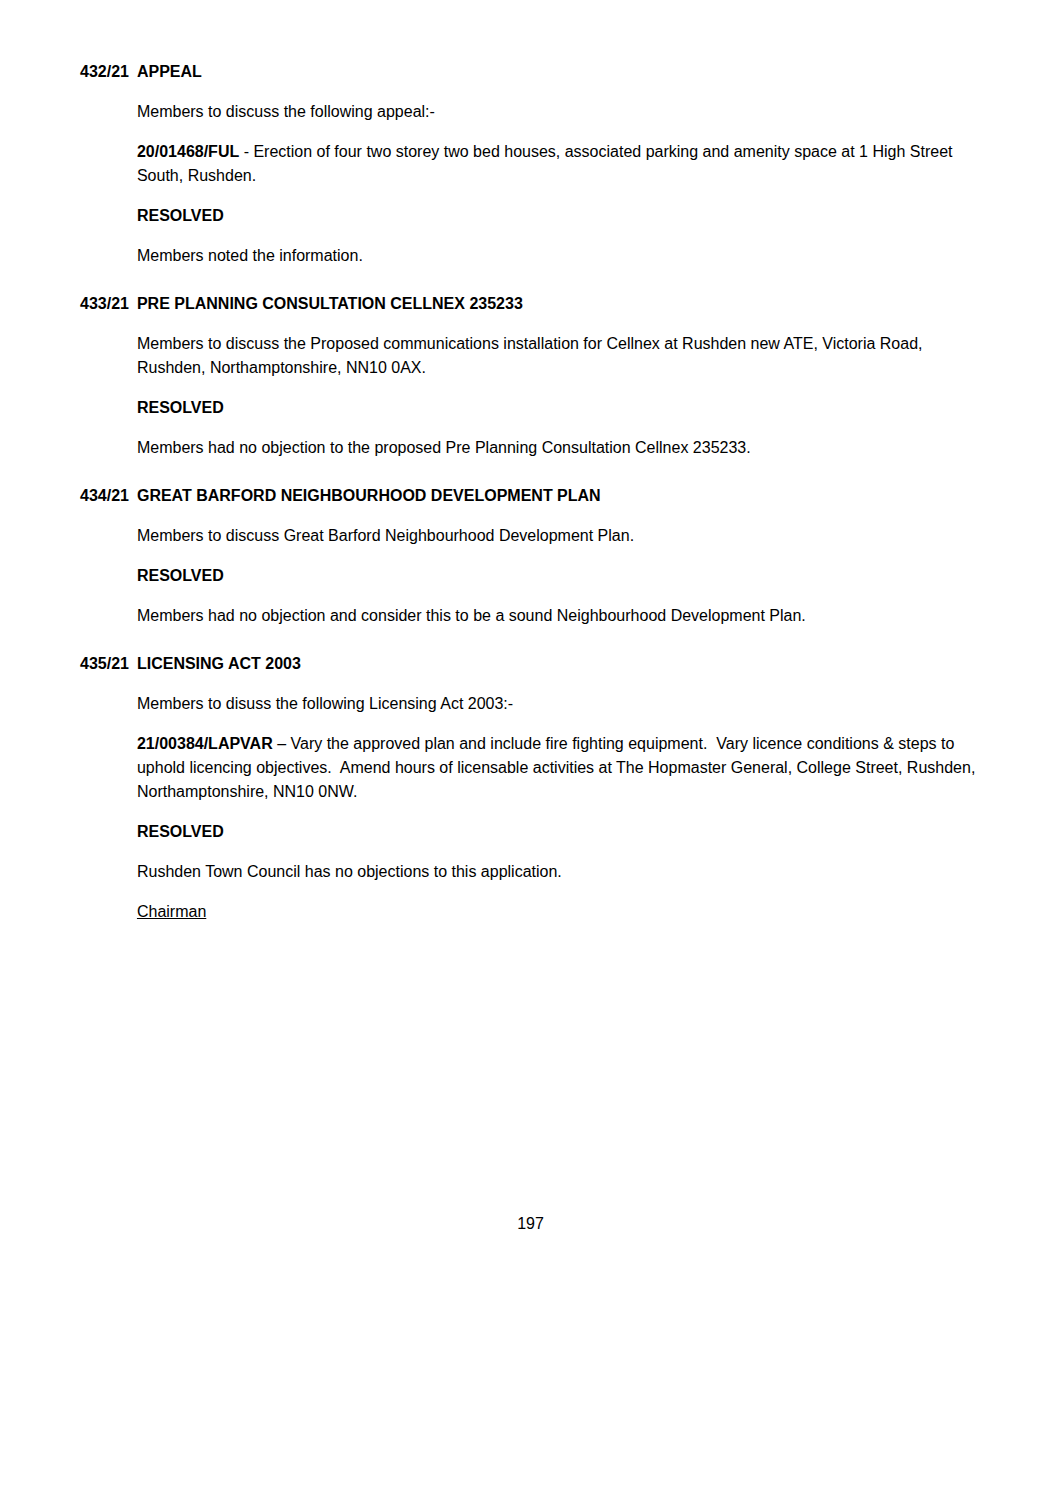432/21
APPEAL
Members to discuss the following appeal:-
20/01468/FUL - Erection of four two storey two bed houses, associated parking and amenity space at 1 High Street South, Rushden.
RESOLVED
Members noted the information.
433/21
PRE PLANNING CONSULTATION CELLNEX 235233
Members to discuss the Proposed communications installation for Cellnex at Rushden new ATE, Victoria Road, Rushden, Northamptonshire, NN10 0AX.
RESOLVED
Members had no objection to the proposed Pre Planning Consultation Cellnex 235233.
434/21
GREAT BARFORD NEIGHBOURHOOD DEVELOPMENT PLAN
Members to discuss Great Barford Neighbourhood Development Plan.
RESOLVED
Members had no objection and consider this to be a sound Neighbourhood Development Plan.
435/21
LICENSING ACT 2003
Members to disuss the following Licensing Act 2003:-
21/00384/LAPVAR – Vary the approved plan and include fire fighting equipment. Vary licence conditions & steps to uphold licencing objectives. Amend hours of licensable activities at The Hopmaster General, College Street, Rushden, Northamptonshire, NN10 0NW.
RESOLVED
Rushden Town Council has no objections to this application.
Chairman
197